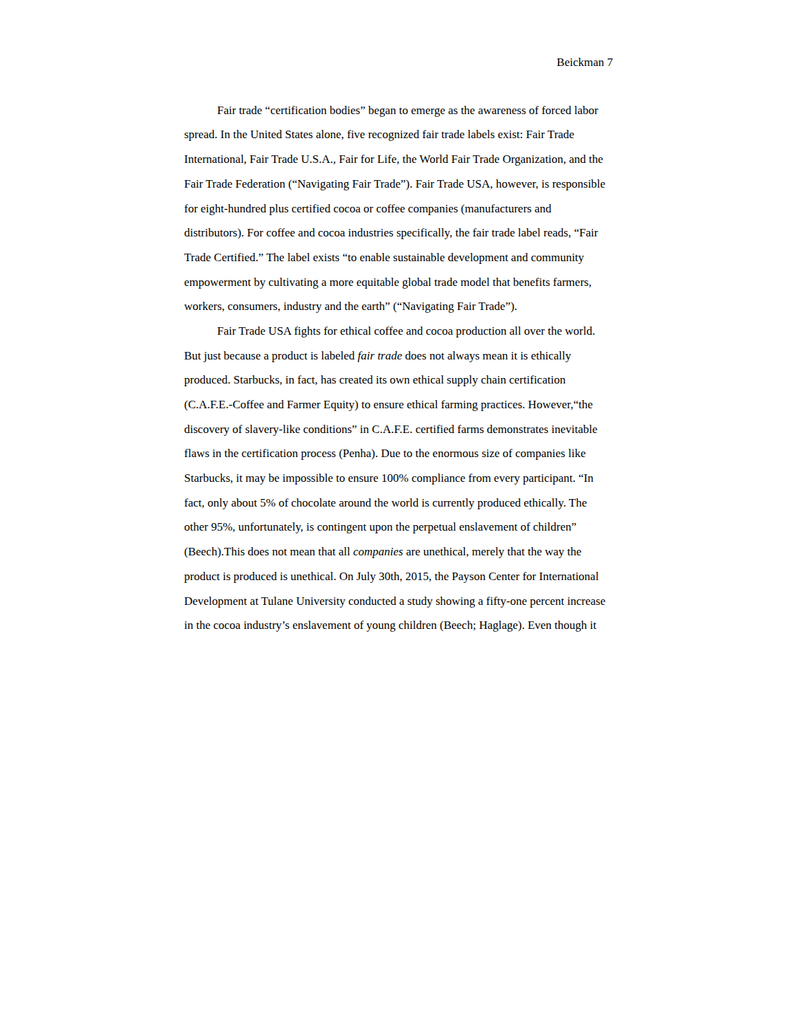Beickman 7
Fair trade “certification bodies” began to emerge as the awareness of forced labor spread. In the United States alone, five recognized fair trade labels exist: Fair Trade International, Fair Trade U.S.A., Fair for Life, the World Fair Trade Organization, and the Fair Trade Federation (“Navigating Fair Trade”). Fair Trade USA, however, is responsible for eight-hundred plus certified cocoa or coffee companies (manufacturers and distributors). For coffee and cocoa industries specifically, the fair trade label reads, “Fair Trade Certified.” The label exists “to enable sustainable development and community empowerment by cultivating a more equitable global trade model that benefits farmers, workers, consumers, industry and the earth” (“Navigating Fair Trade”).
Fair Trade USA fights for ethical coffee and cocoa production all over the world. But just because a product is labeled fair trade does not always mean it is ethically produced. Starbucks, in fact, has created its own ethical supply chain certification (C.A.F.E.-Coffee and Farmer Equity) to ensure ethical farming practices. However,“the discovery of slavery-like conditions” in C.A.F.E. certified farms demonstrates inevitable flaws in the certification process (Penha). Due to the enormous size of companies like Starbucks, it may be impossible to ensure 100% compliance from every participant. “In fact, only about 5% of chocolate around the world is currently produced ethically. The other 95%, unfortunately, is contingent upon the perpetual enslavement of children” (Beech).This does not mean that all companies are unethical, merely that the way the product is produced is unethical. On July 30th, 2015, the Payson Center for International Development at Tulane University conducted a study showing a fifty-one percent increase in the cocoa industry’s enslavement of young children (Beech; Haglage). Even though it